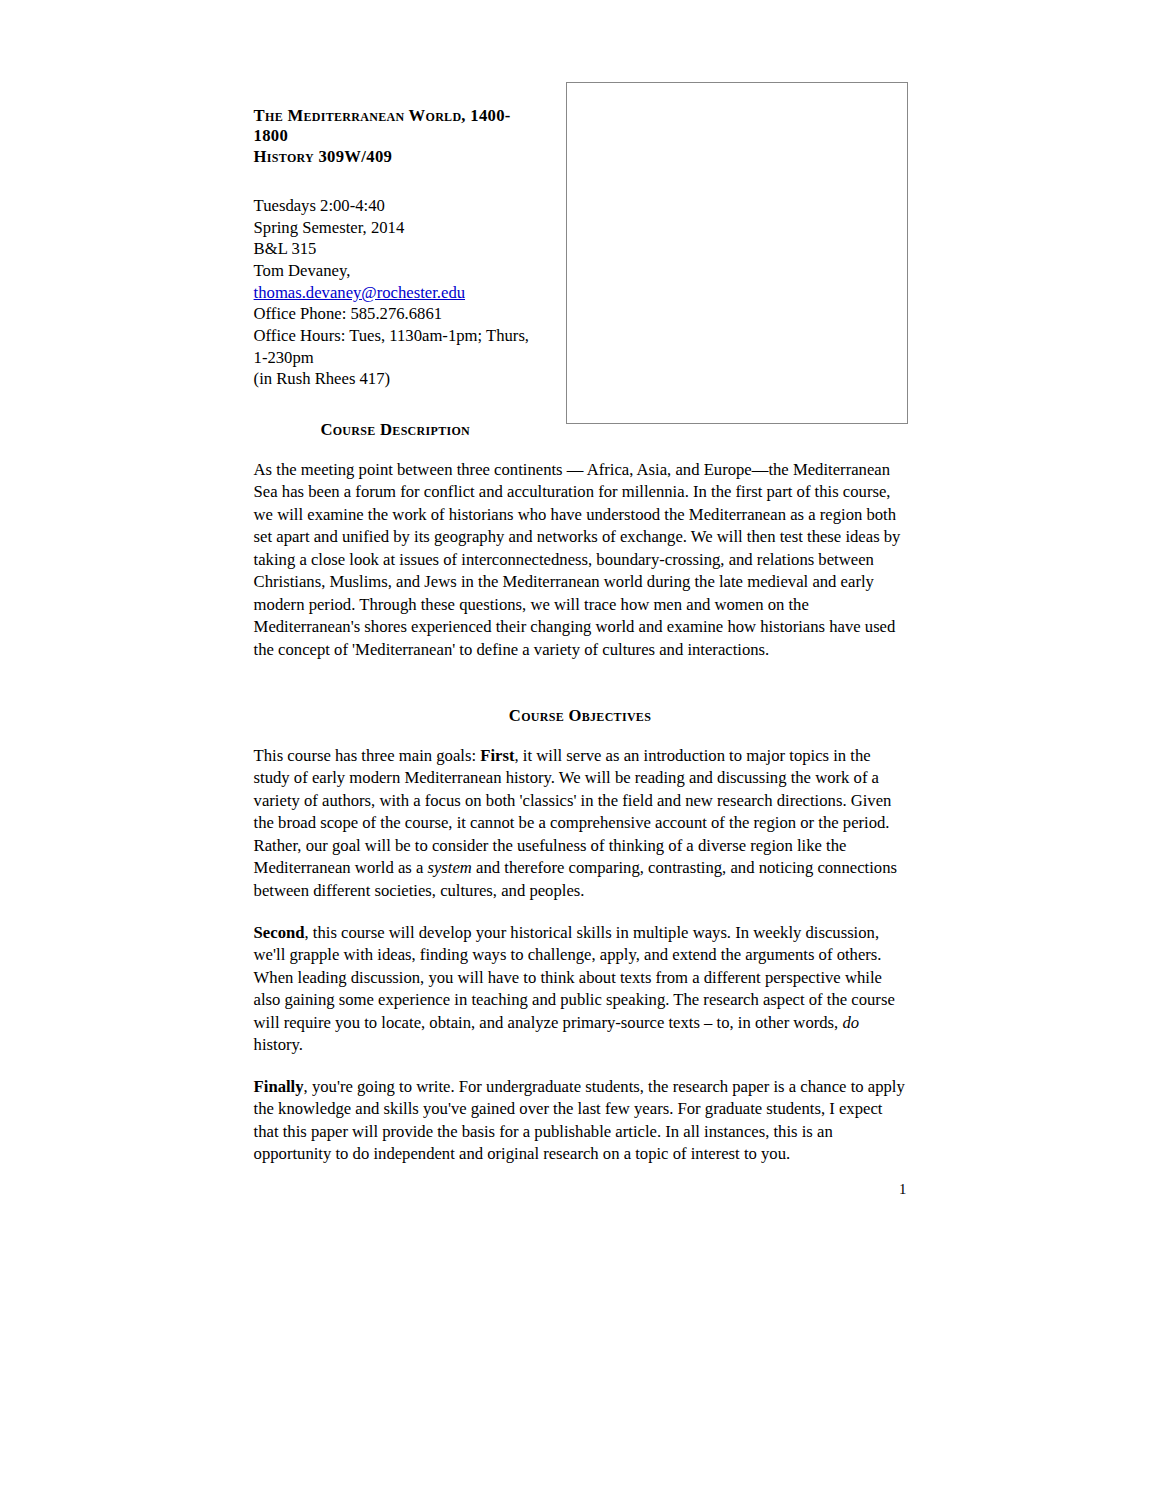The Mediterranean World, 1400-1800
History 309W/409
Tuesdays 2:00-4:40
Spring Semester, 2014
B&L 315
Tom Devaney, thomas.devaney@rochester.edu
Office Phone: 585.276.6861
Office Hours: Tues, 1130am-1pm; Thurs, 1-230pm
(in Rush Rhees 417)
Course Description
As the meeting point between three continents — Africa, Asia, and Europe—the Mediterranean Sea has been a forum for conflict and acculturation for millennia. In the first part of this course, we will examine the work of historians who have understood the Mediterranean as a region both set apart and unified by its geography and networks of exchange. We will then test these ideas by taking a close look at issues of interconnectedness, boundary-crossing, and relations between Christians, Muslims, and Jews in the Mediterranean world during the late medieval and early modern period. Through these questions, we will trace how men and women on the Mediterranean's shores experienced their changing world and examine how historians have used the concept of 'Mediterranean' to define a variety of cultures and interactions.
Course Objectives
This course has three main goals: First, it will serve as an introduction to major topics in the study of early modern Mediterranean history. We will be reading and discussing the work of a variety of authors, with a focus on both 'classics' in the field and new research directions. Given the broad scope of the course, it cannot be a comprehensive account of the region or the period. Rather, our goal will be to consider the usefulness of thinking of a diverse region like the Mediterranean world as a system and therefore comparing, contrasting, and noticing connections between different societies, cultures, and peoples.
Second, this course will develop your historical skills in multiple ways. In weekly discussion, we'll grapple with ideas, finding ways to challenge, apply, and extend the arguments of others. When leading discussion, you will have to think about texts from a different perspective while also gaining some experience in teaching and public speaking. The research aspect of the course will require you to locate, obtain, and analyze primary-source texts – to, in other words, do history.
Finally, you're going to write. For undergraduate students, the research paper is a chance to apply the knowledge and skills you've gained over the last few years. For graduate students, I expect that this paper will provide the basis for a publishable article. In all instances, this is an opportunity to do independent and original research on a topic of interest to you.
1